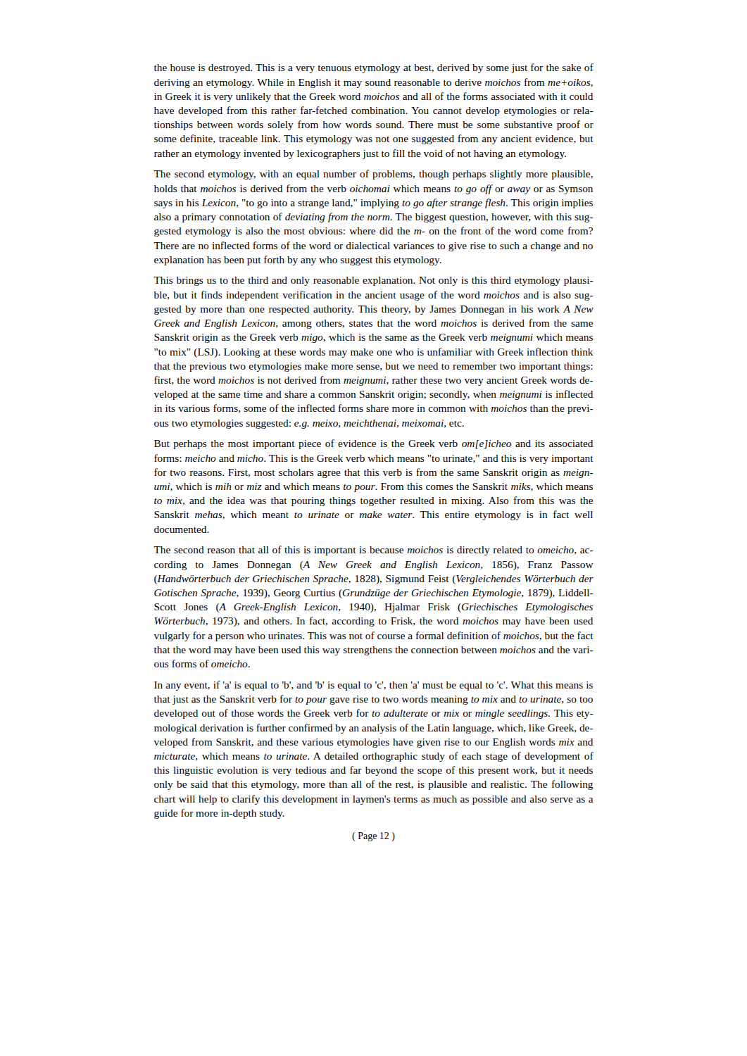the house is destroyed. This is a very tenuous etymology at best, derived by some just for the sake of deriving an etymology. While in English it may sound reasonable to derive moichos from me+oikos, in Greek it is very unlikely that the Greek word moichos and all of the forms associated with it could have developed from this rather far-fetched combination. You cannot develop etymologies or relationships between words solely from how words sound. There must be some substantive proof or some definite, traceable link. This etymology was not one suggested from any ancient evidence, but rather an etymology invented by lexicographers just to fill the void of not having an etymology.
The second etymology, with an equal number of problems, though perhaps slightly more plausible, holds that moichos is derived from the verb oichomai which means to go off or away or as Symson says in his Lexicon, "to go into a strange land," implying to go after strange flesh. This origin implies also a primary connotation of deviating from the norm. The biggest question, however, with this suggested etymology is also the most obvious: where did the m- on the front of the word come from? There are no inflected forms of the word or dialectical variances to give rise to such a change and no explanation has been put forth by any who suggest this etymology.
This brings us to the third and only reasonable explanation. Not only is this third etymology plausible, but it finds independent verification in the ancient usage of the word moichos and is also suggested by more than one respected authority. This theory, by James Donnegan in his work A New Greek and English Lexicon, among others, states that the word moichos is derived from the same Sanskrit origin as the Greek verb migo, which is the same as the Greek verb meignumi which means "to mix" (LSJ). Looking at these words may make one who is unfamiliar with Greek inflection think that the previous two etymologies make more sense, but we need to remember two important things: first, the word moichos is not derived from meignumi, rather these two very ancient Greek words developed at the same time and share a common Sanskrit origin; secondly, when meignumi is inflected in its various forms, some of the inflected forms share more in common with moichos than the previous two etymologies suggested: e.g. meixo, meichthenai, meixomai, etc.
But perhaps the most important piece of evidence is the Greek verb om[e]icheo and its associated forms: meicho and micho. This is the Greek verb which means "to urinate," and this is very important for two reasons. First, most scholars agree that this verb is from the same Sanskrit origin as meignumi, which is mih or miz and which means to pour. From this comes the Sanskrit miks, which means to mix, and the idea was that pouring things together resulted in mixing. Also from this was the Sanskrit mehas, which meant to urinate or make water. This entire etymology is in fact well documented.
The second reason that all of this is important is because moichos is directly related to omeicho, according to James Donnegan (A New Greek and English Lexicon, 1856), Franz Passow (Handwörterbuch der Griechischen Sprache, 1828), Sigmund Feist (Vergleichendes Wörterbuch der Gotischen Sprache, 1939), Georg Curtius (Grundzüge der Griechischen Etymologie, 1879), Liddell-Scott Jones (A Greek-English Lexicon, 1940), Hjalmar Frisk (Griechisches Etymologisches Wörterbuch, 1973), and others. In fact, according to Frisk, the word moichos may have been used vulgarly for a person who urinates. This was not of course a formal definition of moichos, but the fact that the word may have been used this way strengthens the connection between moichos and the various forms of omeicho.
In any event, if 'a' is equal to 'b', and 'b' is equal to 'c', then 'a' must be equal to 'c'. What this means is that just as the Sanskrit verb for to pour gave rise to two words meaning to mix and to urinate, so too developed out of those words the Greek verb for to adulterate or mix or mingle seedlings. This etymological derivation is further confirmed by an analysis of the Latin language, which, like Greek, developed from Sanskrit, and these various etymologies have given rise to our English words mix and micturate, which means to urinate. A detailed orthographic study of each stage of development of this linguistic evolution is very tedious and far beyond the scope of this present work, but it needs only be said that this etymology, more than all of the rest, is plausible and realistic. The following chart will help to clarify this development in laymen's terms as much as possible and also serve as a guide for more in-depth study.
( Page 12 )